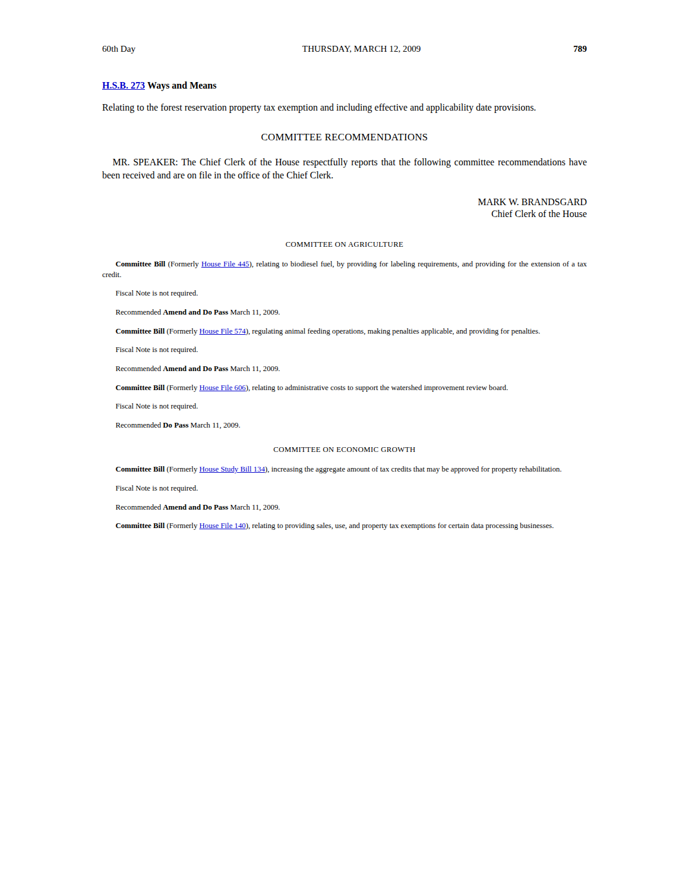60th Day THURSDAY, MARCH 12, 2009 789
H.S.B. 273 Ways and Means
Relating to the forest reservation property tax exemption and including effective and applicability date provisions.
COMMITTEE RECOMMENDATIONS
MR. SPEAKER: The Chief Clerk of the House respectfully reports that the following committee recommendations have been received and are on file in the office of the Chief Clerk.
MARK W. BRANDSGARD Chief Clerk of the House
COMMITTEE ON AGRICULTURE
Committee Bill (Formerly House File 445), relating to biodiesel fuel, by providing for labeling requirements, and providing for the extension of a tax credit.
Fiscal Note is not required.
Recommended Amend and Do Pass March 11, 2009.
Committee Bill (Formerly House File 574), regulating animal feeding operations, making penalties applicable, and providing for penalties.
Fiscal Note is not required.
Recommended Amend and Do Pass March 11, 2009.
Committee Bill (Formerly House File 606), relating to administrative costs to support the watershed improvement review board.
Fiscal Note is not required.
Recommended Do Pass March 11, 2009.
COMMITTEE ON ECONOMIC GROWTH
Committee Bill (Formerly House Study Bill 134), increasing the aggregate amount of tax credits that may be approved for property rehabilitation.
Fiscal Note is not required.
Recommended Amend and Do Pass March 11, 2009.
Committee Bill (Formerly House File 140), relating to providing sales, use, and property tax exemptions for certain data processing businesses.